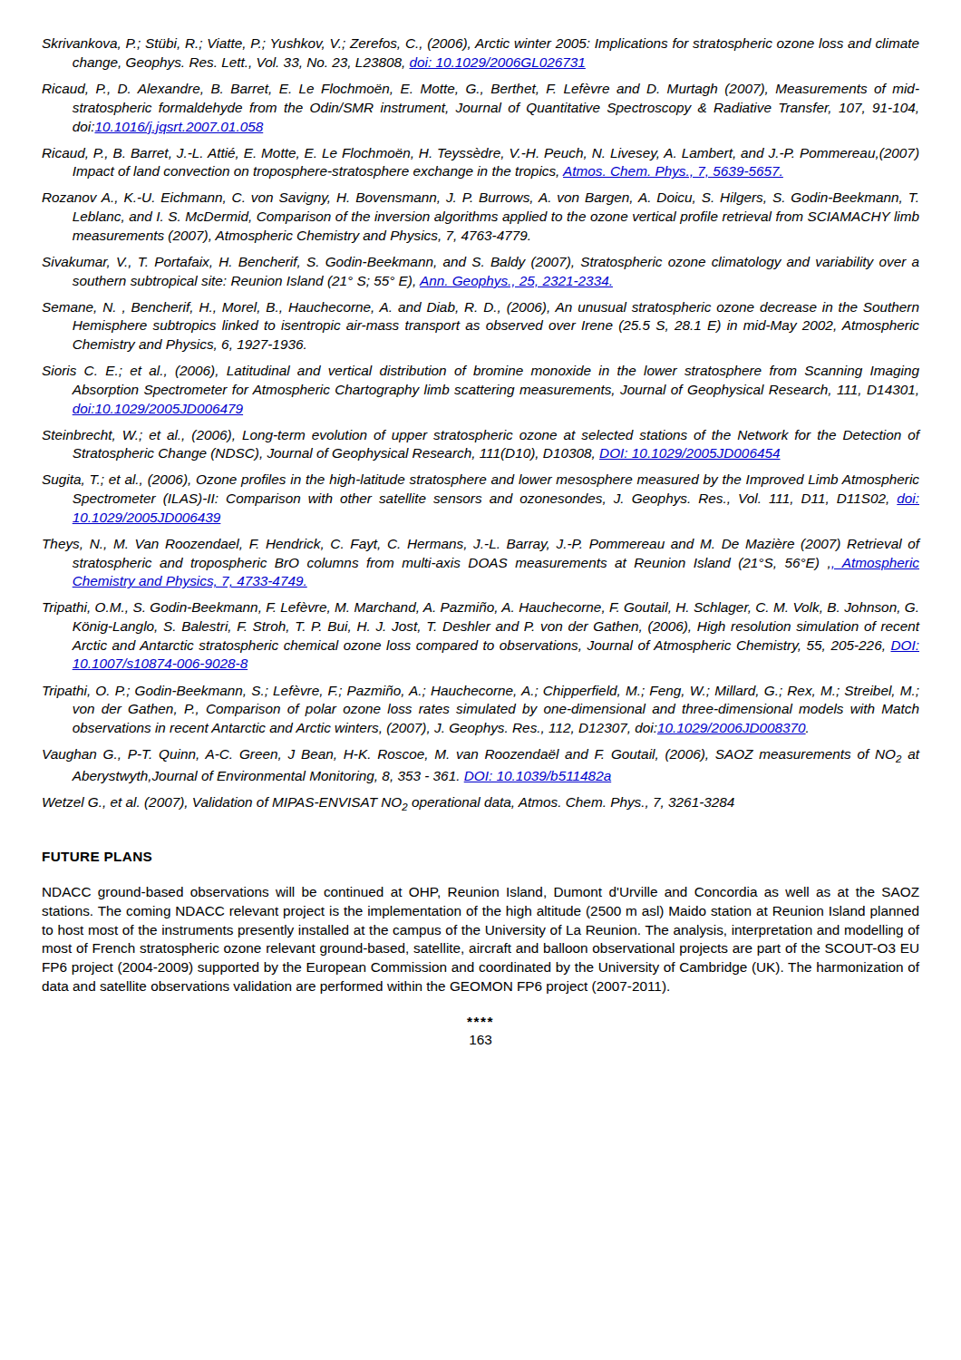Skrivankova, P.; Stübi, R.; Viatte, P.; Yushkov, V.; Zerefos, C., (2006), Arctic winter 2005: Implications for stratospheric ozone loss and climate change, Geophys. Res. Lett., Vol. 33, No. 23, L23808, doi: 10.1029/2006GL026731
Ricaud, P., D. Alexandre, B. Barret, E. Le Flochmoën, E. Motte, G., Berthet, F. Lefèvre and D. Murtagh (2007), Measurements of mid-stratospheric formaldehyde from the Odin/SMR instrument, Journal of Quantitative Spectroscopy & Radiative Transfer, 107, 91-104, doi:10.1016/j.jqsrt.2007.01.058
Ricaud, P., B. Barret, J.-L. Attié, E. Motte, E. Le Flochmoën, H. Teyssèdre, V.-H. Peuch, N. Livesey, A. Lambert, and J.-P. Pommereau,(2007) Impact of land convection on troposphere-stratosphere exchange in the tropics, Atmos. Chem. Phys., 7, 5639-5657.
Rozanov A., K.-U. Eichmann, C. von Savigny, H. Bovensmann, J. P. Burrows, A. von Bargen, A. Doicu, S. Hilgers, S. Godin-Beekmann, T. Leblanc, and I. S. McDermid, Comparison of the inversion algorithms applied to the ozone vertical profile retrieval from SCIAMACHY limb measurements (2007), Atmospheric Chemistry and Physics, 7, 4763-4779.
Sivakumar, V., T. Portafaix, H. Bencherif, S. Godin-Beekmann, and S. Baldy (2007), Stratospheric ozone climatology and variability over a southern subtropical site: Reunion Island (21° S; 55° E), Ann. Geophys., 25, 2321-2334.
Semane, N. , Bencherif, H., Morel, B., Hauchecorne, A. and Diab, R. D., (2006), An unusual stratospheric ozone decrease in the Southern Hemisphere subtropics linked to isentropic air-mass transport as observed over Irene (25.5 S, 28.1 E) in mid-May 2002, Atmospheric Chemistry and Physics, 6, 1927-1936.
Sioris C. E.; et al., (2006), Latitudinal and vertical distribution of bromine monoxide in the lower stratosphere from Scanning Imaging Absorption Spectrometer for Atmospheric Chartography limb scattering measurements, Journal of Geophysical Research, 111, D14301, doi:10.1029/2005JD006479
Steinbrecht, W.; et al., (2006), Long-term evolution of upper stratospheric ozone at selected stations of the Network for the Detection of Stratospheric Change (NDSC), Journal of Geophysical Research, 111(D10), D10308, DOI: 10.1029/2005JD006454
Sugita, T.; et al., (2006), Ozone profiles in the high-latitude stratosphere and lower mesosphere measured by the Improved Limb Atmospheric Spectrometer (ILAS)-II: Comparison with other satellite sensors and ozonesondes, J. Geophys. Res., Vol. 111, D11, D11S02, doi: 10.1029/2005JD006439
Theys, N., M. Van Roozendael, F. Hendrick, C. Fayt, C. Hermans, J.-L. Barray, J.-P. Pommereau and M. De Mazière (2007) Retrieval of stratospheric and tropospheric BrO columns from multi-axis DOAS measurements at Reunion Island (21°S, 56°E) ,, Atmospheric Chemistry and Physics, 7, 4733-4749.
Tripathi, O.M., S. Godin-Beekmann, F. Lefèvre, M. Marchand, A. Pazmiño, A. Hauchecorne, F. Goutail, H. Schlager, C. M. Volk, B. Johnson, G. König-Langlo, S. Balestri, F. Stroh, T. P. Bui, H. J. Jost, T. Deshler and P. von der Gathen, (2006), High resolution simulation of recent Arctic and Antarctic stratospheric chemical ozone loss compared to observations, Journal of Atmospheric Chemistry, 55, 205-226, DOI: 10.1007/s10874-006-9028-8
Tripathi, O. P.; Godin-Beekmann, S.; Lefèvre, F.; Pazmiño, A.; Hauchecorne, A.; Chipperfield, M.; Feng, W.; Millard, G.; Rex, M.; Streibel, M.; von der Gathen, P., Comparison of polar ozone loss rates simulated by one-dimensional and three-dimensional models with Match observations in recent Antarctic and Arctic winters, (2007), J. Geophys. Res., 112, D12307, doi:10.1029/2006JD008370.
Vaughan G., P-T. Quinn, A-C. Green, J Bean, H-K. Roscoe, M. van Roozendaël and F. Goutail, (2006), SAOZ measurements of NO2 at Aberystwyth,Journal of Environmental Monitoring, 8, 353 - 361. DOI: 10.1039/b511482a
Wetzel G., et al. (2007), Validation of MIPAS-ENVISAT NO2 operational data, Atmos. Chem. Phys., 7, 3261-3284
FUTURE PLANS
NDACC ground-based observations will be continued at OHP, Reunion Island, Dumont d'Urville and Concordia as well as at the SAOZ stations. The coming NDACC relevant project is the implementation of the high altitude (2500 m asl) Maido station at Reunion Island planned to host most of the instruments presently installed at the campus of the University of La Reunion. The analysis, interpretation and modelling of most of French stratospheric ozone relevant ground-based, satellite, aircraft and balloon observational projects are part of the SCOUT-O3 EU FP6 project (2004-2009) supported by the European Commission and coordinated by the University of Cambridge (UK). The harmonization of data and satellite observations validation are performed within the GEOMON FP6 project (2007-2011).
****
163